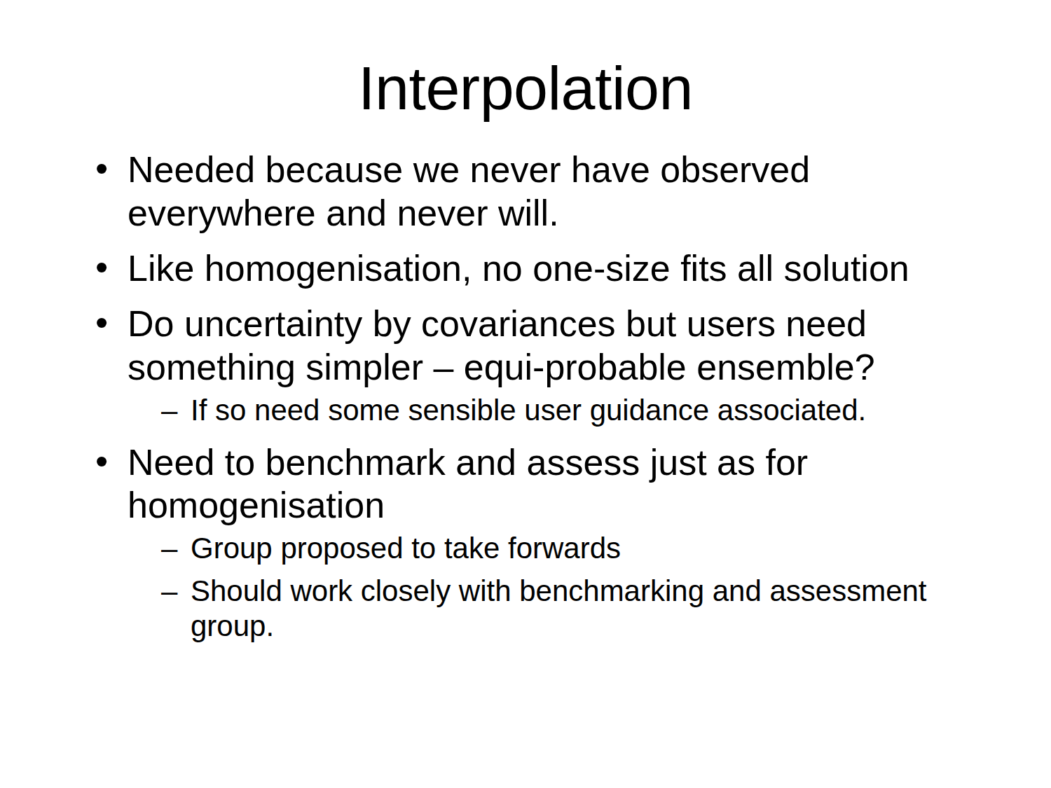Interpolation
Needed because we never have observed everywhere and never will.
Like homogenisation, no one-size fits all solution
Do uncertainty by covariances but users need something simpler – equi-probable ensemble?
If so need some sensible user guidance associated.
Need to benchmark and assess just as for homogenisation
Group proposed to take forwards
Should work closely with benchmarking and assessment group.